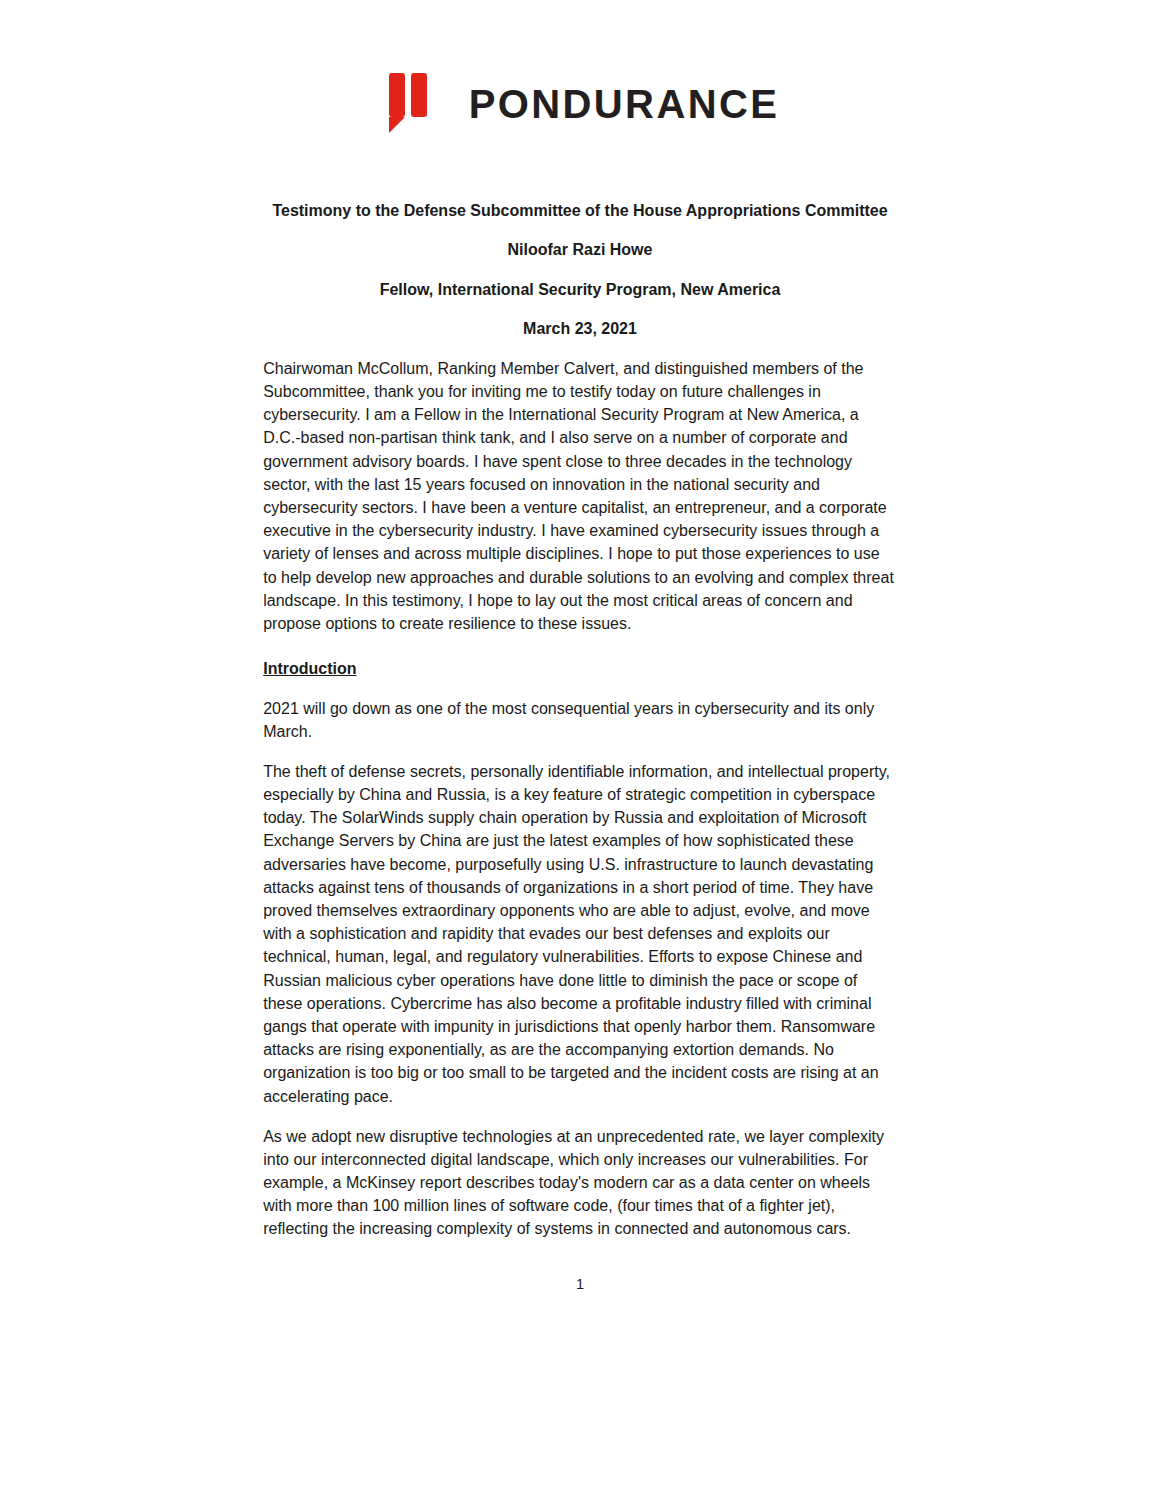PONDURANCE
Testimony to the Defense Subcommittee of the House Appropriations Committee
Niloofar Razi Howe
Fellow, International Security Program, New America
March 23, 2021
Chairwoman McCollum, Ranking Member Calvert, and distinguished members of the Subcommittee, thank you for inviting me to testify today on future challenges in cybersecurity. I am a Fellow in the International Security Program at New America, a D.C.-based non-partisan think tank, and I also serve on a number of corporate and government advisory boards. I have spent close to three decades in the technology sector, with the last 15 years focused on innovation in the national security and cybersecurity sectors. I have been a venture capitalist, an entrepreneur, and a corporate executive in the cybersecurity industry. I have examined cybersecurity issues through a variety of lenses and across multiple disciplines. I hope to put those experiences to use to help develop new approaches and durable solutions to an evolving and complex threat landscape. In this testimony, I hope to lay out the most critical areas of concern and propose options to create resilience to these issues.
Introduction
2021 will go down as one of the most consequential years in cybersecurity and its only March.
The theft of defense secrets, personally identifiable information, and intellectual property, especially by China and Russia, is a key feature of strategic competition in cyberspace today. The SolarWinds supply chain operation by Russia and exploitation of Microsoft Exchange Servers by China are just the latest examples of how sophisticated these adversaries have become, purposefully using U.S. infrastructure to launch devastating attacks against tens of thousands of organizations in a short period of time. They have proved themselves extraordinary opponents who are able to adjust, evolve, and move with a sophistication and rapidity that evades our best defenses and exploits our technical, human, legal, and regulatory vulnerabilities. Efforts to expose Chinese and Russian malicious cyber operations have done little to diminish the pace or scope of these operations. Cybercrime has also become a profitable industry filled with criminal gangs that operate with impunity in jurisdictions that openly harbor them. Ransomware attacks are rising exponentially, as are the accompanying extortion demands. No organization is too big or too small to be targeted and the incident costs are rising at an accelerating pace.
As we adopt new disruptive technologies at an unprecedented rate, we layer complexity into our interconnected digital landscape, which only increases our vulnerabilities. For example, a McKinsey report describes today's modern car as a data center on wheels with more than 100 million lines of software code, (four times that of a fighter jet), reflecting the increasing complexity of systems in connected and autonomous cars.
1